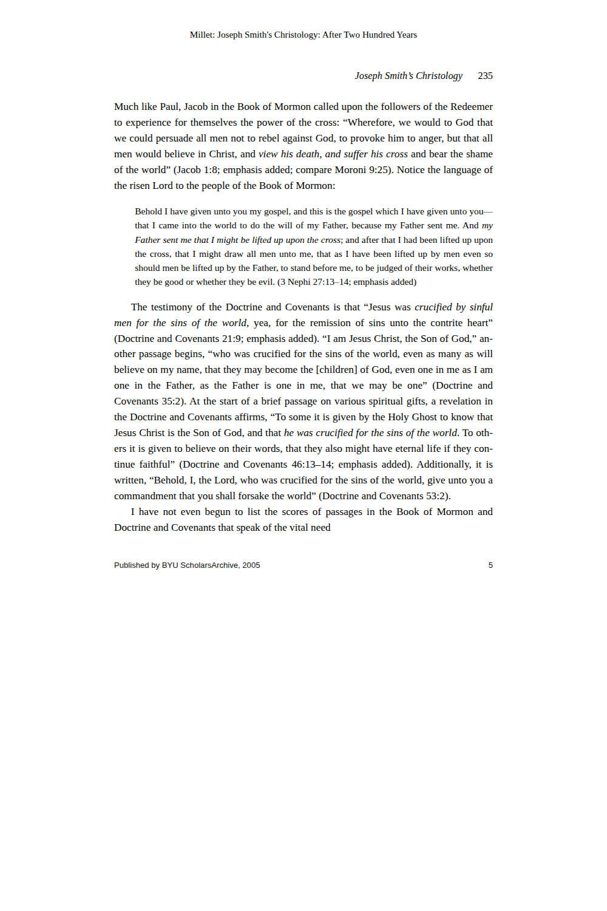Millet: Joseph Smith's Christology: After Two Hundred Years
Joseph Smith’s Christology 235
Much like Paul, Jacob in the Book of Mormon called upon the followers of the Redeemer to experience for themselves the power of the cross: “Wherefore, we would to God that we could persuade all men not to rebel against God, to provoke him to anger, but that all men would believe in Christ, and view his death, and suffer his cross and bear the shame of the world” (Jacob 1:8; emphasis added; compare Moroni 9:25). Notice the language of the risen Lord to the people of the Book of Mormon:
Behold I have given unto you my gospel, and this is the gospel which I have given unto you—that I came into the world to do the will of my Father, because my Father sent me. And my Father sent me that I might be lifted up upon the cross; and after that I had been lifted up upon the cross, that I might draw all men unto me, that as I have been lifted up by men even so should men be lifted up by the Father, to stand before me, to be judged of their works, whether they be good or whether they be evil. (3 Nephi 27:13–14; emphasis added)
The testimony of the Doctrine and Covenants is that “Jesus was crucified by sinful men for the sins of the world, yea, for the remission of sins unto the contrite heart” (Doctrine and Covenants 21:9; emphasis added). “I am Jesus Christ, the Son of God,” another passage begins, “who was crucified for the sins of the world, even as many as will believe on my name, that they may become the [children] of God, even one in me as I am one in the Father, as the Father is one in me, that we may be one” (Doctrine and Covenants 35:2). At the start of a brief passage on various spiritual gifts, a revelation in the Doctrine and Covenants affirms, “To some it is given by the Holy Ghost to know that Jesus Christ is the Son of God, and that he was crucified for the sins of the world. To others it is given to believe on their words, that they also might have eternal life if they continue faithful” (Doctrine and Covenants 46:13–14; emphasis added). Additionally, it is written, “Behold, I, the Lord, who was crucified for the sins of the world, give unto you a commandment that you shall forsake the world” (Doctrine and Covenants 53:2).
I have not even begun to list the scores of passages in the Book of Mormon and Doctrine and Covenants that speak of the vital need
Published by BYU ScholarsArchive, 2005 5